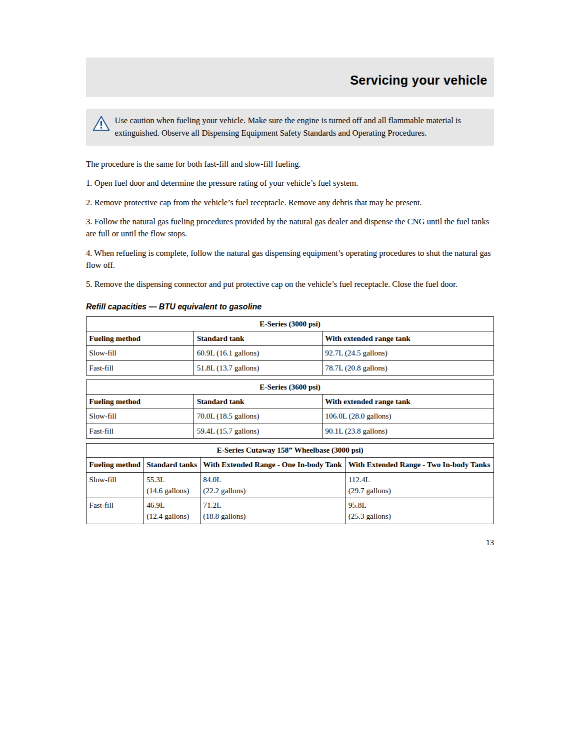Servicing your vehicle
Use caution when fueling your vehicle. Make sure the engine is turned off and all flammable material is extinguished. Observe all Dispensing Equipment Safety Standards and Operating Procedures.
The procedure is the same for both fast-fill and slow-fill fueling.
1. Open fuel door and determine the pressure rating of your vehicle’s fuel system.
2. Remove protective cap from the vehicle’s fuel receptacle. Remove any debris that may be present.
3. Follow the natural gas fueling procedures provided by the natural gas dealer and dispense the CNG until the fuel tanks are full or until the flow stops.
4. When refueling is complete, follow the natural gas dispensing equipment’s operating procedures to shut the natural gas flow off.
5. Remove the dispensing connector and put protective cap on the vehicle’s fuel receptacle. Close the fuel door.
Refill capacities — BTU equivalent to gasoline
E-Series (3000 psi)
| Fueling method | Standard tank | With extended range tank |
| --- | --- | --- |
| Slow-fill | 60.9L (16.1 gallons) | 92.7L (24.5 gallons) |
| Fast-fill | 51.8L (13.7 gallons) | 78.7L (20.8 gallons) |
E-Series (3600 psi)
| Fueling method | Standard tank | With extended range tank |
| --- | --- | --- |
| Slow-fill | 70.0L (18.5 gallons) | 106.0L (28.0 gallons) |
| Fast-fill | 59.4L (15.7 gallons) | 90.1L (23.8 gallons) |
E-Series Cutaway 158” Wheelbase (3000 psi)
| Fueling method | Standard tanks | With Extended Range - One In-body Tank | With Extended Range - Two In-body Tanks |
| --- | --- | --- | --- |
| Slow-fill | 55.3L (14.6 gallons) | 84.0L (22.2 gallons) | 112.4L (29.7 gallons) |
| Fast-fill | 46.9L (12.4 gallons) | 71.2L (18.8 gallons) | 95.8L (25.3 gallons) |
13